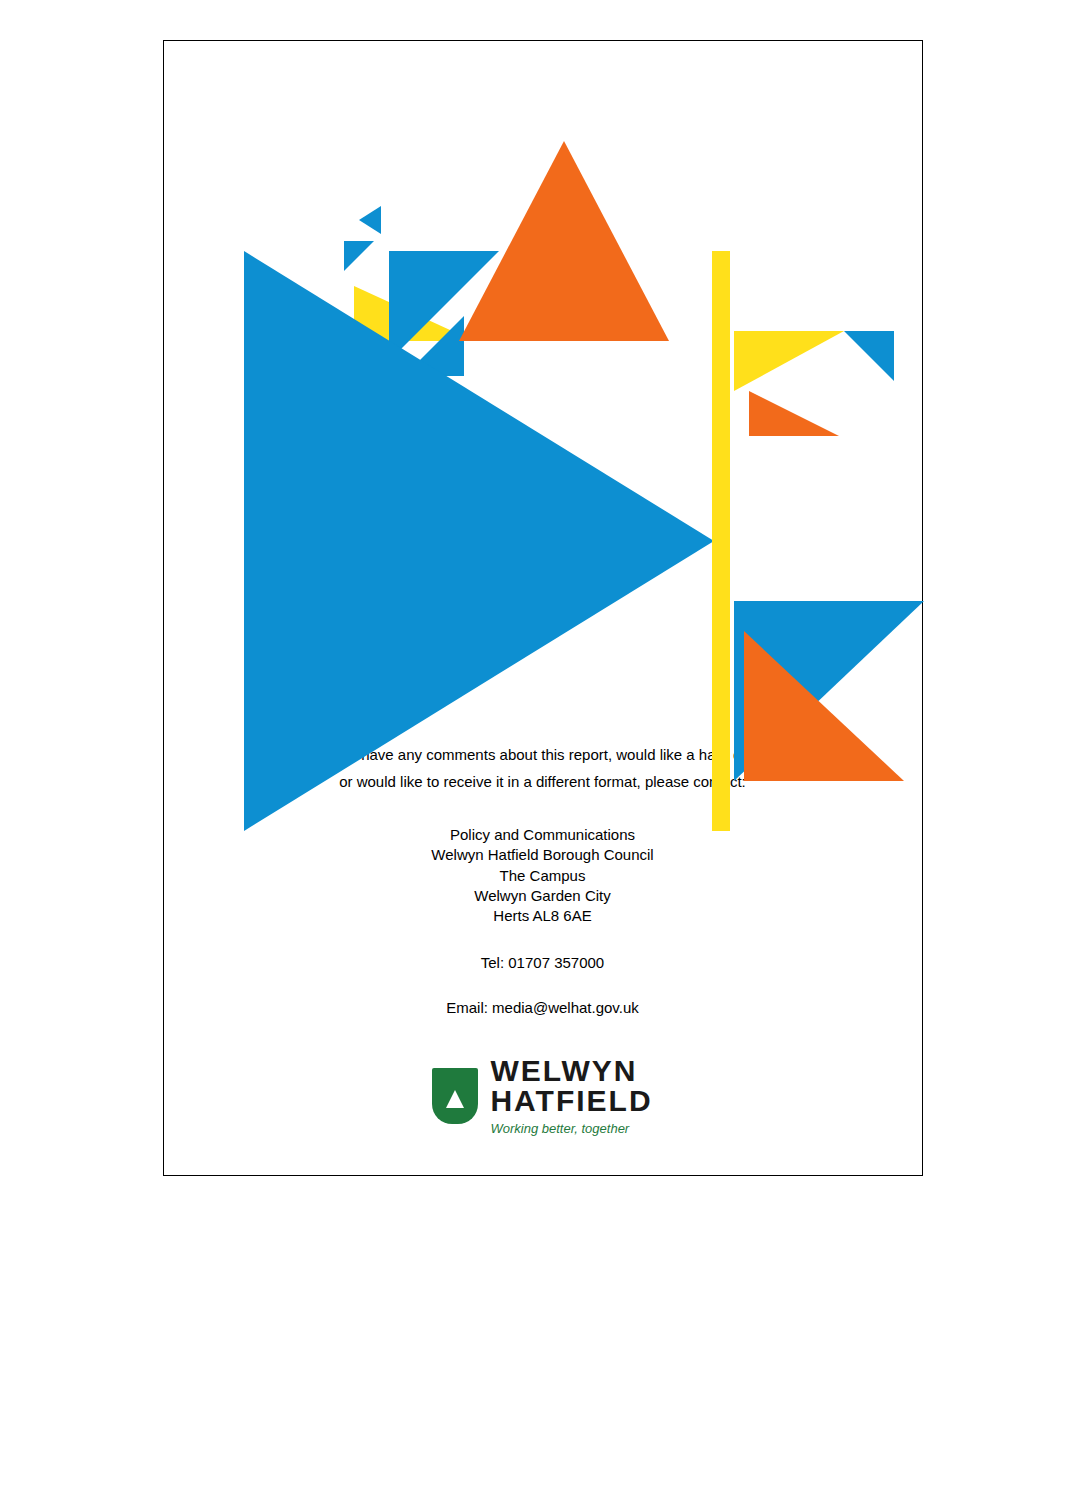If you have any comments about this report, would like a hard copy
or would like to receive it in a different format, please contact:
Policy and Communications
Welwyn Hatfield Borough Council
The Campus
Welwyn Garden City
Herts AL8 6AE
Tel: 01707 357000
Email: media@welhat.gov.uk
WELWYN HATFIELD Working better, together